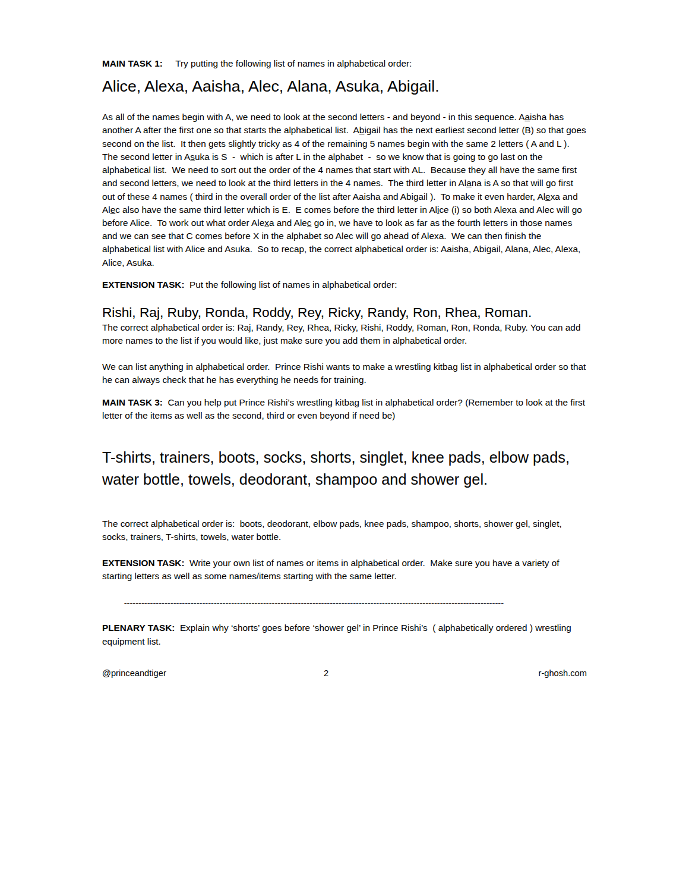MAIN TASK 1: Try putting the following list of names in alphabetical order:
Alice, Alexa, Aaisha, Alec, Alana, Asuka, Abigail.
As all of the names begin with A, we need to look at the second letters - and beyond - in this sequence. Aaisha has another A after the first one so that starts the alphabetical list. Abigail has the next earliest second letter (B) so that goes second on the list. It then gets slightly tricky as 4 of the remaining 5 names begin with the same 2 letters ( A and L ). The second letter in Asuka is S - which is after L in the alphabet - so we know that is going to go last on the alphabetical list. We need to sort out the order of the 4 names that start with AL. Because they all have the same first and second letters, we need to look at the third letters in the 4 names. The third letter in Alana is A so that will go first out of these 4 names ( third in the overall order of the list after Aaisha and Abigail ). To make it even harder, Alexa and Alec also have the same third letter which is E. E comes before the third letter in Alice (i) so both Alexa and Alec will go before Alice. To work out what order Alexa and Alec go in, we have to look as far as the fourth letters in those names and we can see that C comes before X in the alphabet so Alec will go ahead of Alexa. We can then finish the alphabetical list with Alice and Asuka. So to recap, the correct alphabetical order is: Aaisha, Abigail, Alana, Alec, Alexa, Alice, Asuka.
EXTENSION TASK: Put the following list of names in alphabetical order:
Rishi, Raj, Ruby, Ronda, Roddy, Rey, Ricky, Randy, Ron, Rhea, Roman.
The correct alphabetical order is: Raj, Randy, Rey, Rhea, Ricky, Rishi, Roddy, Roman, Ron, Ronda, Ruby. You can add more names to the list if you would like, just make sure you add them in alphabetical order.
We can list anything in alphabetical order. Prince Rishi wants to make a wrestling kitbag list in alphabetical order so that he can always check that he has everything he needs for training.
MAIN TASK 3: Can you help put Prince Rishi’s wrestling kitbag list in alphabetical order? (Remember to look at the first letter of the items as well as the second, third or even beyond if need be)
T-shirts, trainers, boots, socks, shorts, singlet, knee pads, elbow pads, water bottle, towels, deodorant, shampoo and shower gel.
The correct alphabetical order is: boots, deodorant, elbow pads, knee pads, shampoo, shorts, shower gel, singlet, socks, trainers, T-shirts, towels, water bottle.
EXTENSION TASK: Write your own list of names or items in alphabetical order. Make sure you have a variety of starting letters as well as some names/items starting with the same letter.
-----------------------------------------------------------------------------------------------------------------------------------
PLENARY TASK: Explain why ‘shorts’ goes before ‘shower gel’ in Prince Rishi’s ( alphabetically ordered ) wrestling equipment list.
@princeandtiger 2 r-ghosh.com